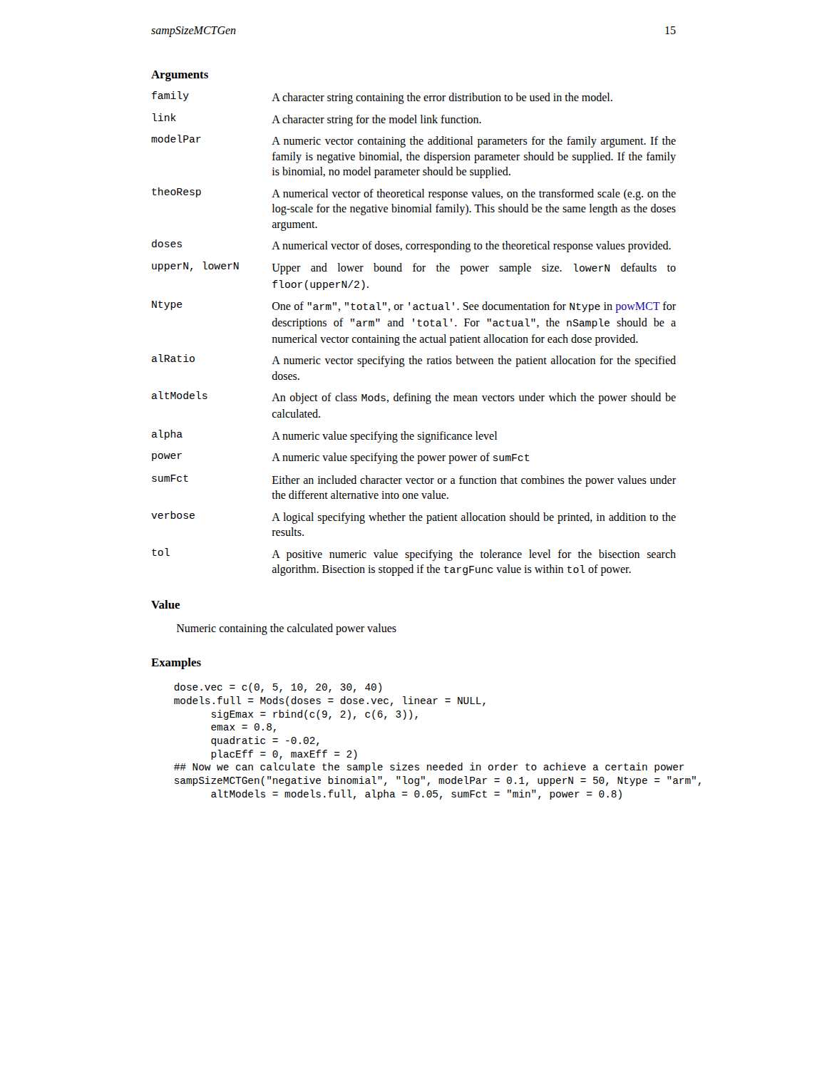sampSizeMCTGen 15
Arguments
family
A character string containing the error distribution to be used in the model.
link
A character string for the model link function.
modelPar
A numeric vector containing the additional parameters for the family argument. If the family is negative binomial, the dispersion parameter should be supplied. If the family is binomial, no model parameter should be supplied.
theoResp
A numerical vector of theoretical response values, on the transformed scale (e.g. on the log-scale for the negative binomial family). This should be the same length as the doses argument.
doses
A numerical vector of doses, corresponding to the theoretical response values provided.
upperN, lowerN
Upper and lower bound for the power sample size. lowerN defaults to floor(upperN/2).
Ntype
One of "arm", "total", or 'actual'. See documentation for Ntype in powMCT for descriptions of "arm" and 'total'. For "actual", the nSample should be a numerical vector containing the actual patient allocation for each dose provided.
alRatio
A numeric vector specifying the ratios between the patient allocation for the specified doses.
altModels
An object of class Mods, defining the mean vectors under which the power should be calculated.
alpha
A numeric value specifying the significance level
power
A numeric value specifying the power power of sumFct
sumFct
Either an included character vector or a function that combines the power values under the different alternative into one value.
verbose
A logical specifying whether the patient allocation should be printed, in addition to the results.
tol
A positive numeric value specifying the tolerance level for the bisection search algorithm. Bisection is stopped if the targFunc value is within tol of power.
Value
Numeric containing the calculated power values
Examples
dose.vec = c(0, 5, 10, 20, 30, 40)
models.full = Mods(doses = dose.vec, linear = NULL,
      sigEmax = rbind(c(9, 2), c(6, 3)),
      emax = 0.8,
      quadratic = -0.02,
      placEff = 0, maxEff = 2)
## Now we can calculate the sample sizes needed in order to achieve a certain power
sampSizeMCTGen("negative binomial", "log", modelPar = 0.1, upperN = 50, Ntype = "arm",
      altModels = models.full, alpha = 0.05, sumFct = "min", power = 0.8)